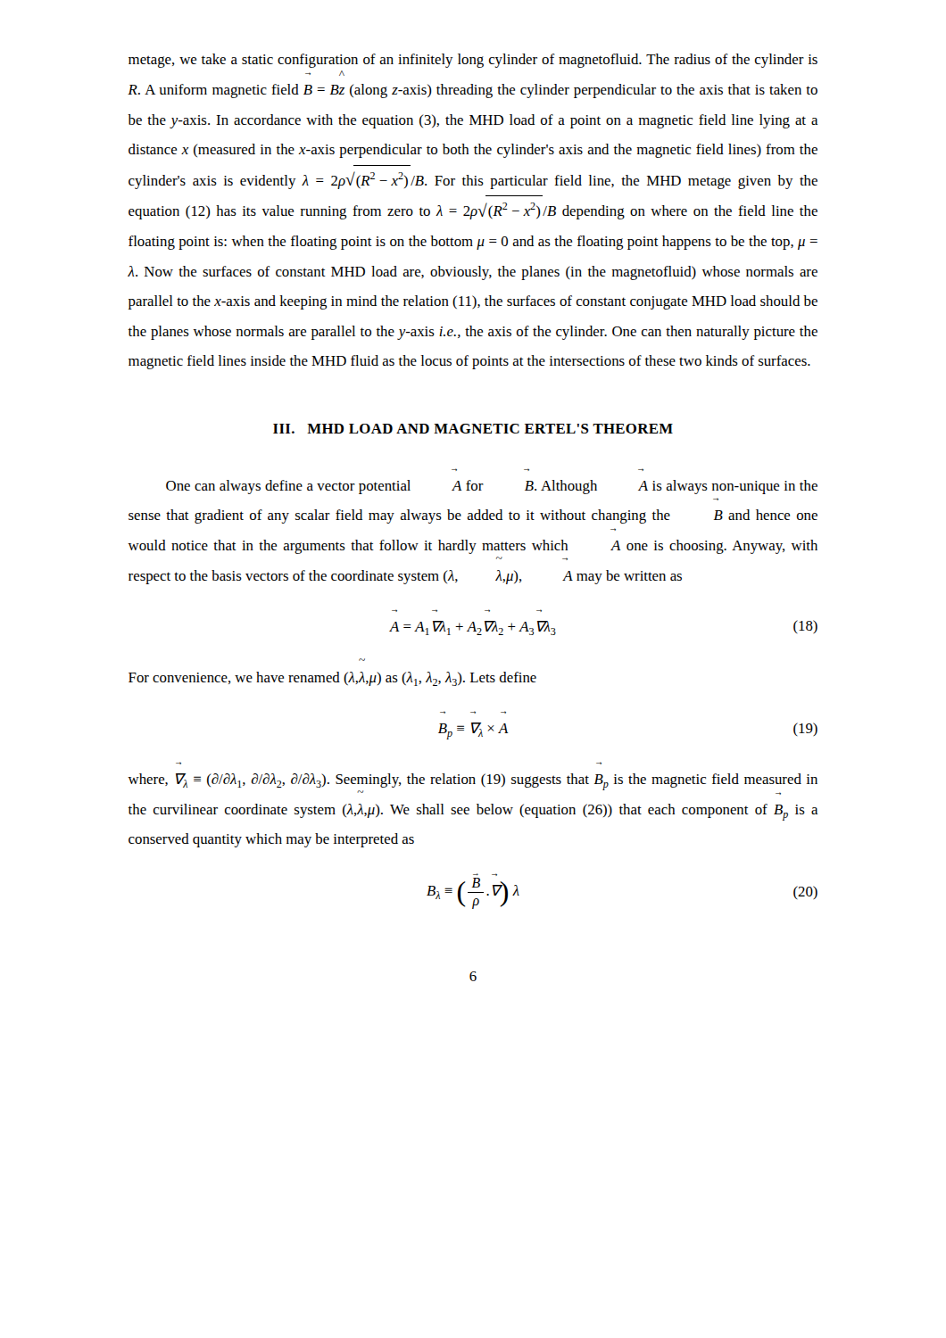metage, we take a static configuration of an infinitely long cylinder of magnetofluid. The radius of the cylinder is R. A uniform magnetic field B = Bz (along z-axis) threading the cylinder perpendicular to the axis that is taken to be the y-axis. In accordance with the equation (3), the MHD load of a point on a magnetic field line lying at a distance x (measured in the x-axis perpendicular to both the cylinder's axis and the magnetic field lines) from the cylinder's axis is evidently λ = 2ρ(R2 − x2)/B. For this particular field line, the MHD metage given by the equation (12) has its value running from zero to λ = 2ρ(R2 − x2)/B depending on where on the field line the floating point is: when the floating point is on the bottom μ = 0 and as the floating point happens to be the top, μ = λ. Now the surfaces of constant MHD load are, obviously, the planes (in the magnetofluid) whose normals are parallel to the x-axis and keeping in mind the relation (11), the surfaces of constant conjugate MHD load should be the planes whose normals are parallel to the y-axis i.e., the axis of the cylinder. One can then naturally picture the magnetic field lines inside the MHD fluid as the locus of points at the intersections of these two kinds of surfaces.
III. MHD LOAD AND MAGNETIC ERTEL'S THEOREM
One can always define a vector potential A for B. Although A is always non-unique in the sense that gradient of any scalar field may always be added to it without changing the B and hence one would notice that in the arguments that follow it hardly matters which A one is choosing. Anyway, with respect to the basis vectors of the coordinate system (λ,λ,μ), A may be written as
A = A1∇λ1 + A2∇λ2 + A3∇λ3 (18)
For convenience, we have renamed (λ,λ,μ) as (λ1, λ2, λ3). Lets define
Bp ≡ ∇λ × A (19)
where, ∇λ ≡ (∂/∂λ1, ∂/∂λ2, ∂/∂λ3). Seemingly, the relation (19) suggests that Bp is the magnetic field measured in the curvilinear coordinate system (λ,λ,μ). We shall see below (equation (26)) that each component of Bp is a conserved quantity which may be interpreted as
Bλ ≡ (Bρ.∇) λ (20)
6